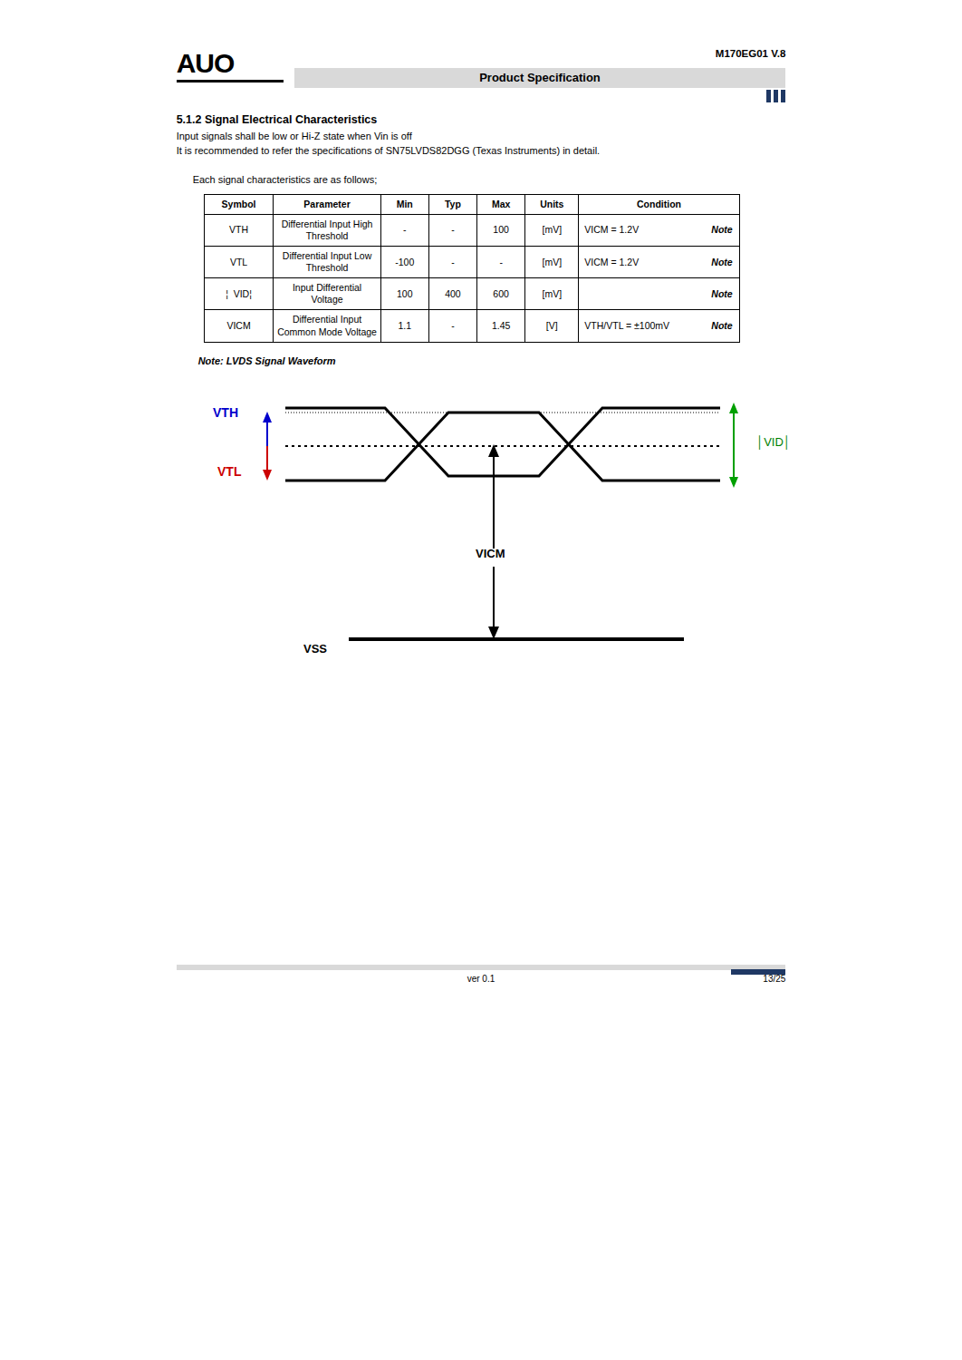AUO
M170EG01 V.8
Product Specification
5.1.2 Signal Electrical Characteristics
Input signals shall be low or Hi-Z state when Vin is off
It is recommended to refer the specifications of SN75LVDS82DGG (Texas Instruments) in detail.
Each signal characteristics are as follows;
| Symbol | Parameter | Min | Typ | Max | Units | Condition |
| --- | --- | --- | --- | --- | --- | --- |
| VTH | Differential Input High Threshold | - | - | 100 | [mV] | VICM = 1.2V Note |
| VTL | Differential Input Low Threshold | -100 | - | - | [mV] | VICM = 1.2V Note |
| ¦ VID¦ | Input Differential Voltage | 100 | 400 | 600 | [mV] | Note |
| VICM | Differential Input Common Mode Voltage | 1.1 | - | 1.45 | [V] | VTH/VTL = ±100mV Note |
Note: LVDS Signal Waveform
VTH VTL VICM VSS │VID│
ver 0.1 13/25